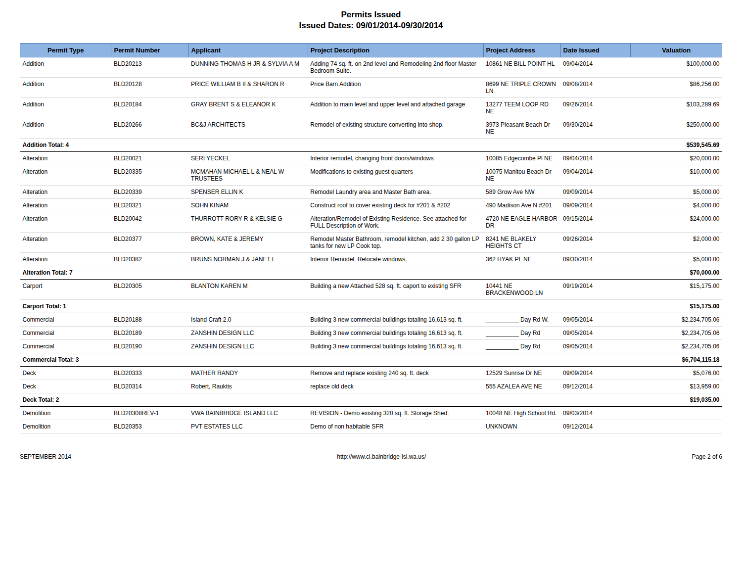Permits Issued
Issued Dates: 09/01/2014-09/30/2014
| Permit Type | Permit Number | Applicant | Project Description | Project Address | Date Issued | Valuation |
| --- | --- | --- | --- | --- | --- | --- |
| Addition | BLD20213 | DUNNING THOMAS H JR & SYLVIA A M | Adding 74 sq. ft. on 2nd level and Remodeling 2nd floor Master Bedroom Suite. | 10861 NE BILL POINT HL | 09/04/2014 | $100,000.00 |
| Addition | BLD20128 | PRICE WILLIAM B II & SHARON R | Price Barn Addition | 8699 NE TRIPLE CROWN LN | 09/08/2014 | $86,256.00 |
| Addition | BLD20184 | GRAY BRENT S & ELEANOR K | Addition to main level and upper level and attached garage | 13277 TEEM LOOP RD NE | 09/26/2014 | $103,289.69 |
| Addition | BLD20266 | BC&J ARCHITECTS | Remodel of existing structure converting into shop. | 3973 Pleasant Beach Dr NE | 09/30/2014 | $250,000.00 |
| Addition Total: 4 | $539,545.69 |
| Alteration | BLD20021 | SERI YECKEL | Interior remodel, changing front doors/windows | 10085 Edgecombe Pl NE | 09/04/2014 | $20,000.00 |
| Alteration | BLD20335 | MCMAHAN MICHAEL L & NEAL W TRUSTEES | Modifications to existing guest quarters | 10075 Manitou Beach Dr NE | 09/04/2014 | $10,000.00 |
| Alteration | BLD20339 | SPENSER ELLIN K | Remodel Laundry area and Master Bath area. | 589 Grow Ave NW | 09/09/2014 | $5,000.00 |
| Alteration | BLD20321 | SOHN KINAM | Construct roof to cover existing deck for #201 & #202 | 490 Madison Ave N #201 | 09/09/2014 | $4,000.00 |
| Alteration | BLD20042 | THURROTT RORY R & KELSIE G | Alteration/Remodel of Existing Residence. See attached for FULL Description of Work. | 4720 NE EAGLE HARBOR DR | 09/15/2014 | $24,000.00 |
| Alteration | BLD20377 | BROWN, KATE & JEREMY | Remodel Master Bathroom, remodel kitchen, add 2 30 gallon LP tanks for new LP Cook top. | 8241 NE BLAKELY HEIGHTS CT | 09/26/2014 | $2,000.00 |
| Alteration | BLD20382 | BRUNS NORMAN J & JANET L | Interior Remodel. Relocate windows. | 362 HYAK PL NE | 09/30/2014 | $5,000.00 |
| Alteration Total: 7 | $70,000.00 |
| Carport | BLD20305 | BLANTON KAREN M | Building a new Attached 528 sq. ft. caport to existing SFR | 10441 NE BRACKENWOOD LN | 09/19/2014 | $15,175.00 |
| Carport Total: 1 | $15,175.00 |
| Commercial | BLD20188 | Island Craft 2.0 | Building 3 new commercial buildings totaling 16,613 sq. ft. | __________ Day Rd W. | 09/05/2014 | $2,234,705.06 |
| Commercial | BLD20189 | ZANSHIN DESIGN LLC | Building 3 new commercial buildings totaling 16,613 sq. ft. | __________ Day Rd | 09/05/2014 | $2,234,705.06 |
| Commercial | BLD20190 | ZANSHIN DESIGN LLC | Building 3 new commercial buildings totaling 16,613 sq. ft. | __________ Day Rd | 09/05/2014 | $2,234,705.06 |
| Commercial Total: 3 | $6,704,115.18 |
| Deck | BLD20333 | MATHER RANDY | Remove and replace existing 240 sq. ft. deck | 12529 Sunrise Dr NE | 09/09/2014 | $5,076.00 |
| Deck | BLD20314 | Robert, Rauktis | replace old deck | 555 AZALEA AVE NE | 09/12/2014 | $13,959.00 |
| Deck Total: 2 | $19,035.00 |
| Demolition | BLD20308REV-1 | VWA BAINBRIDGE ISLAND LLC | REVISION - Demo existing 320 sq. ft. Storage Shed. | 10048 NE High School Rd. | 09/03/2014 | |
| Demolition | BLD20353 | PVT ESTATES LLC | Demo of non habitable SFR | UNKNOWN | 09/12/2014 | |
SEPTEMBER 2014 http://www.ci.bainbridge-isl.wa.us/ Page 2 of 6